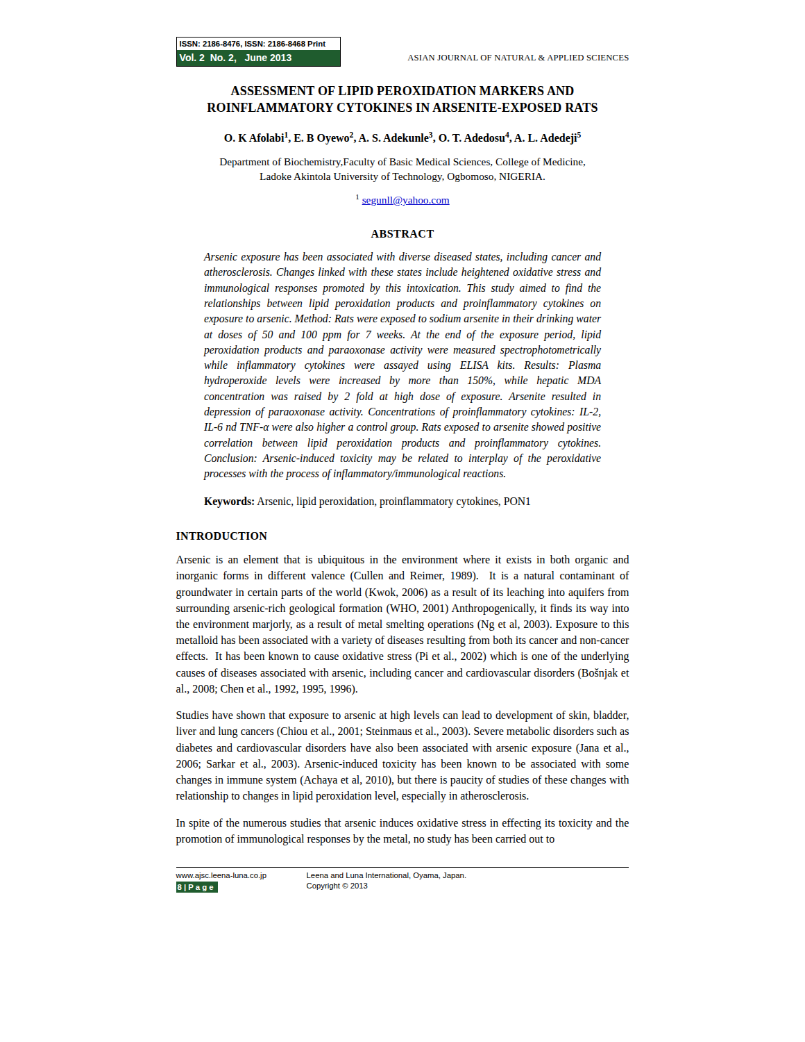ISSN: 2186-8476, ISSN: 2186-8468 Print
Vol. 2 No. 2, June 2013
ASIAN JOURNAL OF NATURAL & APPLIED SCIENCES
Assessment of Lipid Peroxidation Markers and
Roinflammatory Cytokines in Arsenite-Exposed Rats
O. K Afolabi1, E. B Oyewo2, A. S. Adekunle3, O. T. Adedosu4, A. L. Adedeji5
Department of Biochemistry,Faculty of Basic Medical Sciences, College of Medicine,
Ladoke Akintola University of Technology, Ogbomoso, NIGERIA.
1 segunll@yahoo.com
ABSTRACT
Arsenic exposure has been associated with diverse diseased states, including cancer and atherosclerosis. Changes linked with these states include heightened oxidative stress and immunological responses promoted by this intoxication. This study aimed to find the relationships between lipid peroxidation products and proinflammatory cytokines on exposure to arsenic. Method: Rats were exposed to sodium arsenite in their drinking water at doses of 50 and 100 ppm for 7 weeks. At the end of the exposure period, lipid peroxidation products and paraoxonase activity were measured spectrophotometrically while inflammatory cytokines were assayed using ELISA kits. Results: Plasma hydroperoxide levels were increased by more than 150%, while hepatic MDA concentration was raised by 2 fold at high dose of exposure. Arsenite resulted in depression of paraoxonase activity. Concentrations of proinflammatory cytokines: IL-2, IL-6 nd TNF-α were also higher a control group. Rats exposed to arsenite showed positive correlation between lipid peroxidation products and proinflammatory cytokines. Conclusion: Arsenic-induced toxicity may be related to interplay of the peroxidative processes with the process of inflammatory/immunological reactions.
Keywords: Arsenic, lipid peroxidation, proinflammatory cytokines, PON1
INTRODUCTION
Arsenic is an element that is ubiquitous in the environment where it exists in both organic and inorganic forms in different valence (Cullen and Reimer, 1989). It is a natural contaminant of groundwater in certain parts of the world (Kwok, 2006) as a result of its leaching into aquifers from surrounding arsenic-rich geological formation (WHO, 2001) Anthropogenically, it finds its way into the environment marjorly, as a result of metal smelting operations (Ng et al, 2003). Exposure to this metalloid has been associated with a variety of diseases resulting from both its cancer and non-cancer effects. It has been known to cause oxidative stress (Pi et al., 2002) which is one of the underlying causes of diseases associated with arsenic, including cancer and cardiovascular disorders (Bošnjak et al., 2008; Chen et al., 1992, 1995, 1996).
Studies have shown that exposure to arsenic at high levels can lead to development of skin, bladder, liver and lung cancers (Chiou et al., 2001; Steinmaus et al., 2003). Severe metabolic disorders such as diabetes and cardiovascular disorders have also been associated with arsenic exposure (Jana et al., 2006; Sarkar et al., 2003). Arsenic-induced toxicity has been known to be associated with some changes in immune system (Achaya et al, 2010), but there is paucity of studies of these changes with relationship to changes in lipid peroxidation level, especially in atherosclerosis.
In spite of the numerous studies that arsenic induces oxidative stress in effecting its toxicity and the promotion of immunological responses by the metal, no study has been carried out to
www.ajsc.leena-luna.co.jp 8 | P a g e
Leena and Luna International, Oyama, Japan.
Copyright © 2013